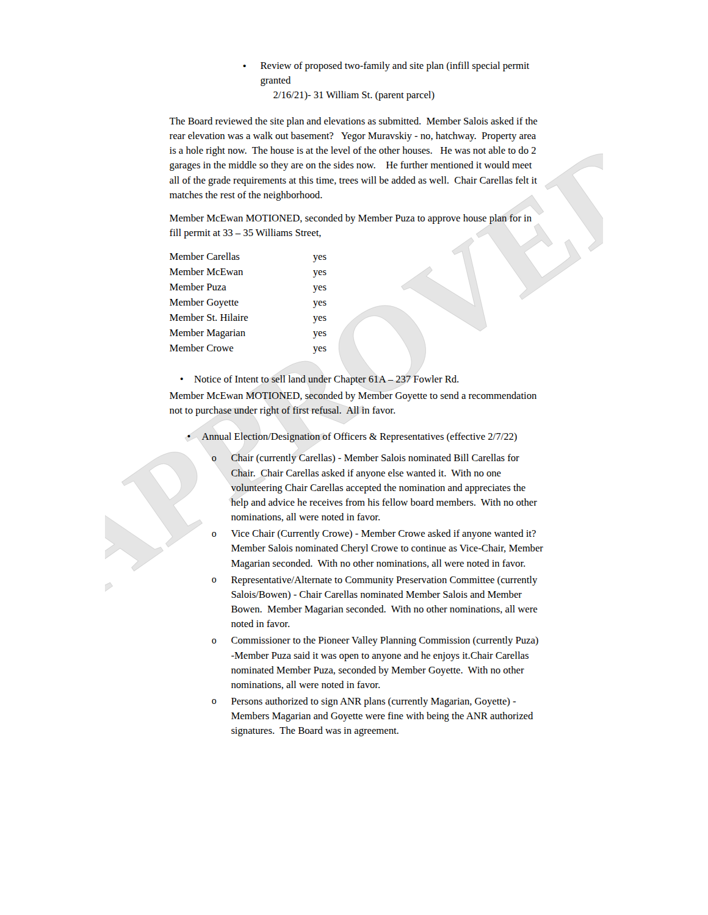APPROVED
Review of proposed two-family and site plan (infill special permit granted 2/16/21)- 31 William St. (parent parcel)
The Board reviewed the site plan and elevations as submitted. Member Salois asked if the rear elevation was a walk out basement? Yegor Muravskiy - no, hatchway. Property area is a hole right now. The house is at the level of the other houses. He was not able to do 2 garages in the middle so they are on the sides now. He further mentioned it would meet all of the grade requirements at this time, trees will be added as well. Chair Carellas felt it matches the rest of the neighborhood.
Member McEwan MOTIONED, seconded by Member Puza to approve house plan for in fill permit at 33 – 35 Williams Street,
| Member Carellas | yes |
| Member McEwan | yes |
| Member Puza | yes |
| Member Goyette | yes |
| Member St. Hilaire | yes |
| Member Magarian | yes |
| Member Crowe | yes |
Notice of Intent to sell land under Chapter 61A – 237 Fowler Rd.
Member McEwan MOTIONED, seconded by Member Goyette to send a recommendation not to purchase under right of first refusal. All in favor.
Annual Election/Designation of Officers & Representatives (effective 2/7/22)
Chair (currently Carellas) - Member Salois nominated Bill Carellas for Chair. Chair Carellas asked if anyone else wanted it. With no one volunteering Chair Carellas accepted the nomination and appreciates the help and advice he receives from his fellow board members. With no other nominations, all were noted in favor.
Vice Chair (Currently Crowe) - Member Crowe asked if anyone wanted it? Member Salois nominated Cheryl Crowe to continue as Vice-Chair, Member Magarian seconded. With no other nominations, all were noted in favor.
Representative/Alternate to Community Preservation Committee (currently Salois/Bowen) - Chair Carellas nominated Member Salois and Member Bowen. Member Magarian seconded. With no other nominations, all were noted in favor.
Commissioner to the Pioneer Valley Planning Commission (currently Puza) -Member Puza said it was open to anyone and he enjoys it.Chair Carellas nominated Member Puza, seconded by Member Goyette. With no other nominations, all were noted in favor.
Persons authorized to sign ANR plans (currently Magarian, Goyette) - Members Magarian and Goyette were fine with being the ANR authorized signatures. The Board was in agreement.